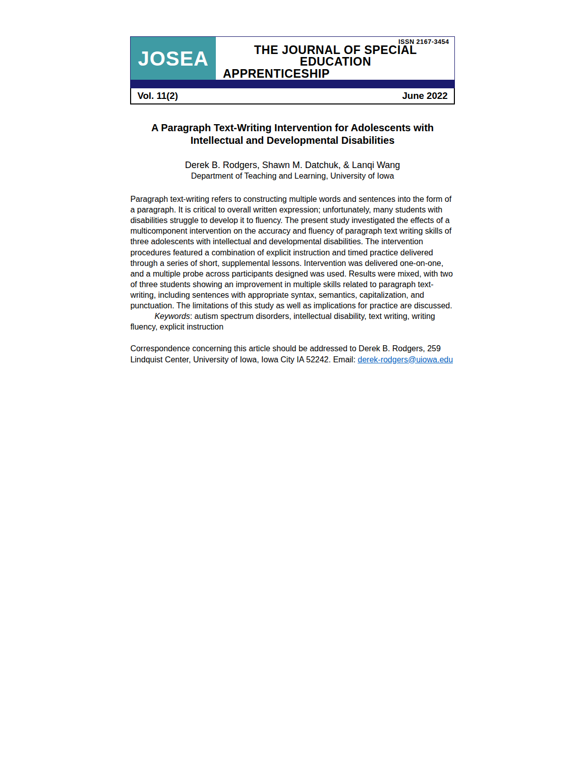JOSEA
ISSN 2167-3454
THE JOURNAL OF SPECIAL EDUCATION APPRENTICESHIP
Vol. 11(2) June 2022
A Paragraph Text-Writing Intervention for Adolescents with
Intellectual and Developmental Disabilities
Derek B. Rodgers, Shawn M. Datchuk, & Lanqi Wang
Department of Teaching and Learning, University of Iowa
Paragraph text-writing refers to constructing multiple words and sentences into the form of a paragraph. It is critical to overall written expression; unfortunately, many students with disabilities struggle to develop it to fluency. The present study investigated the effects of a multicomponent intervention on the accuracy and fluency of paragraph text writing skills of three adolescents with intellectual and developmental disabilities. The intervention procedures featured a combination of explicit instruction and timed practice delivered through a series of short, supplemental lessons. Intervention was delivered one-on-one, and a multiple probe across participants designed was used. Results were mixed, with two of three students showing an improvement in multiple skills related to paragraph text-writing, including sentences with appropriate syntax, semantics, capitalization, and punctuation. The limitations of this study as well as implications for practice are discussed.
Keywords: autism spectrum disorders, intellectual disability, text writing, writing fluency, explicit instruction
Correspondence concerning this article should be addressed to Derek B. Rodgers, 259 Lindquist Center, University of Iowa, Iowa City IA 52242. Email: derek-rodgers@uiowa.edu